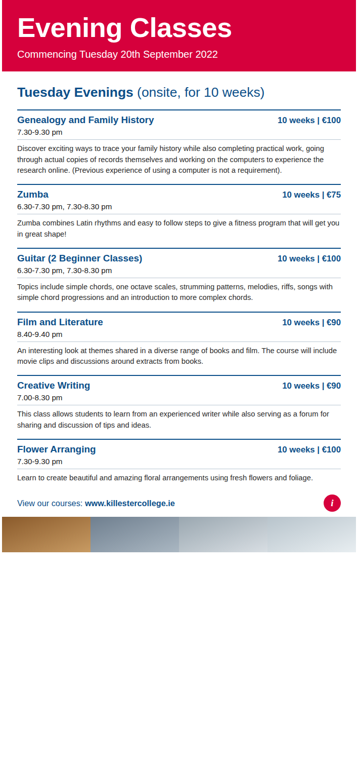Evening Classes
Commencing Tuesday 20th September 2022
Tuesday Evenings (onsite, for 10 weeks)
Genealogy and Family History 10 weeks | €100
7.30-9.30 pm
Discover exciting ways to trace your family history while also completing practical work, going through actual copies of records themselves and working on the computers to experience the research online. (Previous experience of using a computer is not a requirement).
Zumba 10 weeks | €75
6.30-7.30 pm, 7.30-8.30 pm
Zumba combines Latin rhythms and easy to follow steps to give a fitness program that will get you in great shape!
Guitar (2 Beginner Classes) 10 weeks | €100
6.30-7.30 pm, 7.30-8.30 pm
Topics include simple chords, one octave scales, strumming patterns, melodies, riffs, songs with simple chord progressions and an introduction to more complex chords.
Film and Literature 10 weeks | €90
8.40-9.40 pm
An interesting look at themes shared in a diverse range of books and film. The course will include movie clips and discussions around extracts from books.
Creative Writing 10 weeks | €90
7.00-8.30 pm
This class allows students to learn from an experienced writer while also serving as a forum for sharing and discussion of tips and ideas.
Flower Arranging 10 weeks | €100
7.30-9.30 pm
Learn to create beautiful and amazing floral arrangements using fresh flowers and foliage.
View our courses: www.killestercollege.ie
i